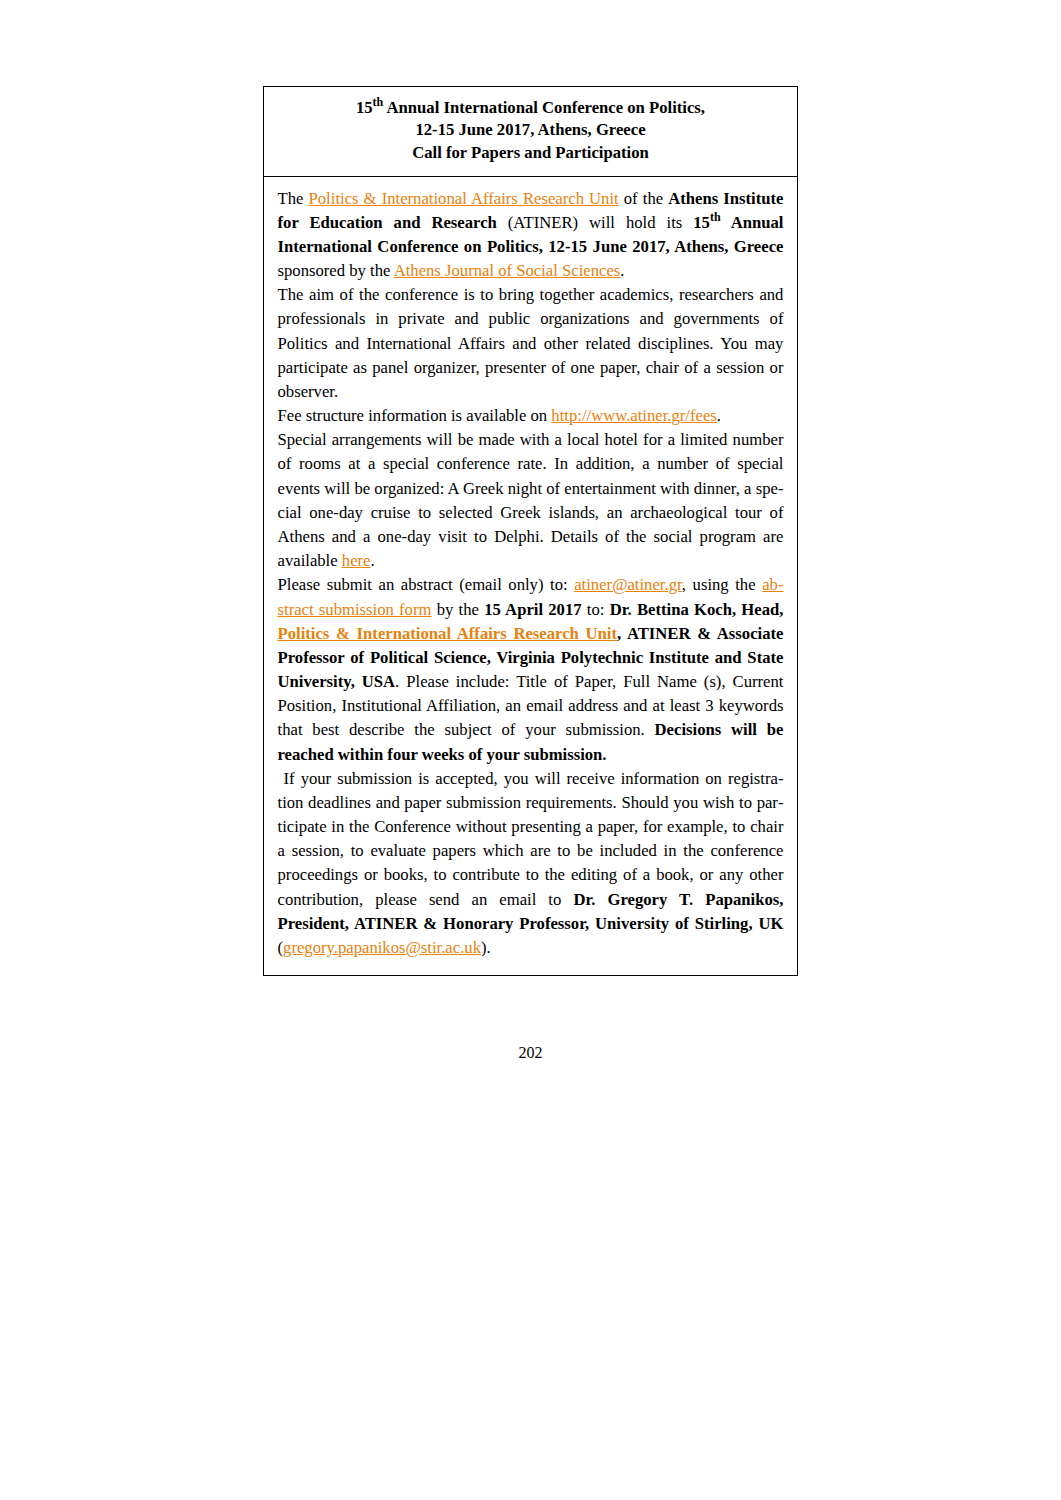15th Annual International Conference on Politics,
12-15 June 2017, Athens, Greece
Call for Papers and Participation
The Politics & International Affairs Research Unit of the Athens Institute for Education and Research (ATINER) will hold its 15th Annual International Conference on Politics, 12-15 June 2017, Athens, Greece sponsored by the Athens Journal of Social Sciences.
The aim of the conference is to bring together academics, researchers and professionals in private and public organizations and governments of Politics and International Affairs and other related disciplines. You may participate as panel organizer, presenter of one paper, chair of a session or observer.
Fee structure information is available on http://www.atiner.gr/fees.
Special arrangements will be made with a local hotel for a limited number of rooms at a special conference rate. In addition, a number of special events will be organized: A Greek night of entertainment with dinner, a special one-day cruise to selected Greek islands, an archaeological tour of Athens and a one-day visit to Delphi. Details of the social program are available here.
Please submit an abstract (email only) to: atiner@atiner.gr, using the abstract submission form by the 15 April 2017 to: Dr. Bettina Koch, Head, Politics & International Affairs Research Unit, ATINER & Associate Professor of Political Science, Virginia Polytechnic Institute and State University, USA. Please include: Title of Paper, Full Name (s), Current Position, Institutional Affiliation, an email address and at least 3 keywords that best describe the subject of your submission. Decisions will be reached within four weeks of your submission.
If your submission is accepted, you will receive information on registration deadlines and paper submission requirements. Should you wish to participate in the Conference without presenting a paper, for example, to chair a session, to evaluate papers which are to be included in the conference proceedings or books, to contribute to the editing of a book, or any other contribution, please send an email to Dr. Gregory T. Papanikos, President, ATINER & Honorary Professor, University of Stirling, UK (gregory.papanikos@stir.ac.uk).
202